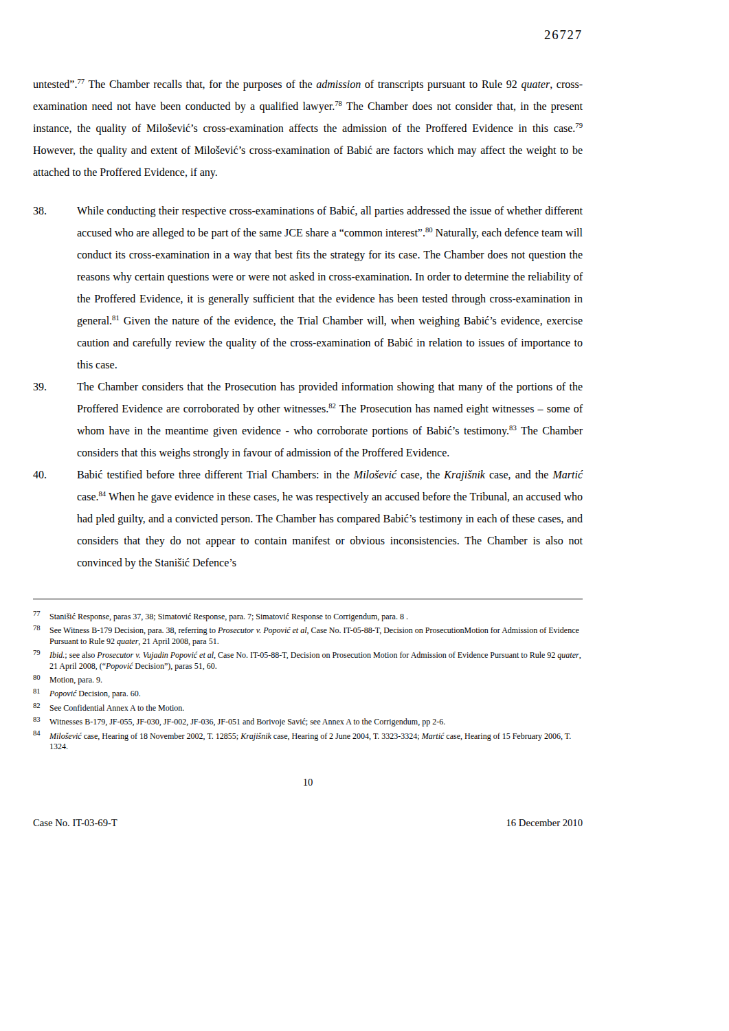26727
untested”.77 The Chamber recalls that, for the purposes of the admission of transcripts pursuant to Rule 92 quater, cross-examination need not have been conducted by a qualified lawyer.78 The Chamber does not consider that, in the present instance, the quality of Milošević’s cross-examination affects the admission of the Proffered Evidence in this case.79 However, the quality and extent of Milošević’s cross-examination of Babić are factors which may affect the weight to be attached to the Proffered Evidence, if any.
38.
While conducting their respective cross-examinations of Babić, all parties addressed the issue of whether different accused who are alleged to be part of the same JCE share a “common interest”.80 Naturally, each defence team will conduct its cross-examination in a way that best fits the strategy for its case. The Chamber does not question the reasons why certain questions were or were not asked in cross-examination. In order to determine the reliability of the Proffered Evidence, it is generally sufficient that the evidence has been tested through cross-examination in general.81 Given the nature of the evidence, the Trial Chamber will, when weighing Babić’s evidence, exercise caution and carefully review the quality of the cross-examination of Babić in relation to issues of importance to this case.
39.
The Chamber considers that the Prosecution has provided information showing that many of the portions of the Proffered Evidence are corroborated by other witnesses.82 The Prosecution has named eight witnesses – some of whom have in the meantime given evidence - who corroborate portions of Babić’s testimony.83 The Chamber considers that this weighs strongly in favour of admission of the Proffered Evidence.
40.
Babić testified before three different Trial Chambers: in the Milošević case, the Krajišnik case, and the Martić case.84 When he gave evidence in these cases, he was respectively an accused before the Tribunal, an accused who had pled guilty, and a convicted person. The Chamber has compared Babić’s testimony in each of these cases, and considers that they do not appear to contain manifest or obvious inconsistencies. The Chamber is also not convinced by the Stanišić Defence’s
Stanišić Response, paras 37, 38; Simatović Response, para. 7; Simatović Response to Corrigendum, para. 8 .
See Witness B-179 Decision, para. 38, referring to Prosecutor v. Popović et al, Case No. IT-05-88-T, Decision on ProsecutionMotion for Admission of Evidence Pursuant to Rule 92 quater, 21 April 2008, para 51.
Ibid.; see also Prosecutor v. Vujadin Popović et al, Case No. IT-05-88-T, Decision on Prosecution Motion for Admission of Evidence Pursuant to Rule 92 quater, 21 April 2008, (“Popović Decision”), paras 51, 60.
Motion, para. 9.
Popović Decision, para. 60.
See Confidential Annex A to the Motion.
Witnesses B-179, JF-055, JF-030, JF-002, JF-036, JF-051 and Borivoje Savić; see Annex A to the Corrigendum, pp 2-6.
Milošević case, Hearing of 18 November 2002, T. 12855; Krajišnik case, Hearing of 2 June 2004, T. 3323-3324; Martić case, Hearing of 15 February 2006, T. 1324.
10
Case No. IT-03-69-T 16 December 2010